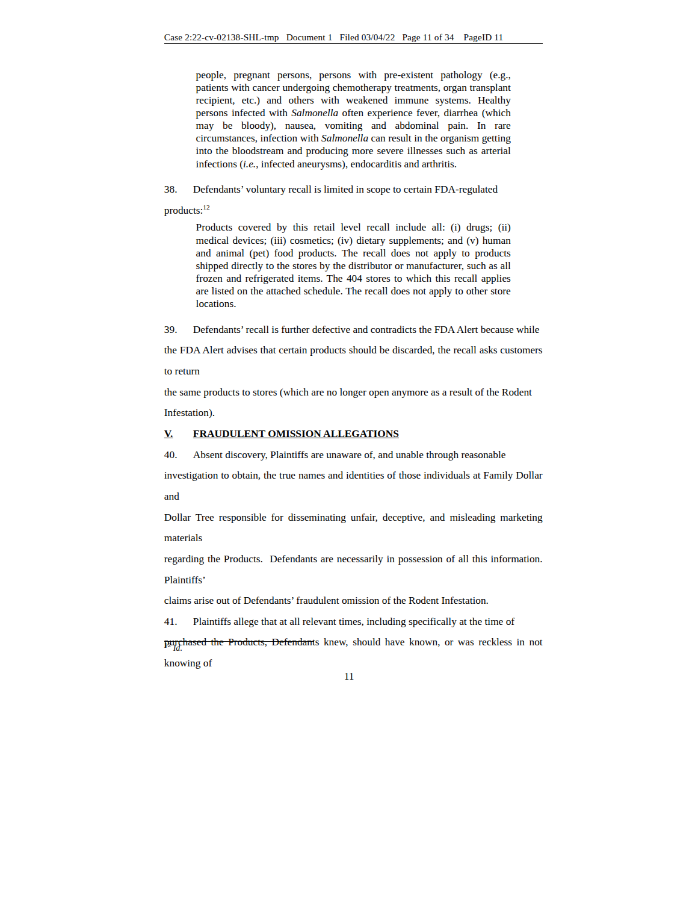Case 2:22-cv-02138-SHL-tmp Document 1 Filed 03/04/22 Page 11 of 34 PageID 11
people, pregnant persons, persons with pre-existent pathology (e.g., patients with cancer undergoing chemotherapy treatments, organ transplant recipient, etc.) and others with weakened immune systems. Healthy persons infected with Salmonella often experience fever, diarrhea (which may be bloody), nausea, vomiting and abdominal pain. In rare circumstances, infection with Salmonella can result in the organism getting into the bloodstream and producing more severe illnesses such as arterial infections (i.e., infected aneurysms), endocarditis and arthritis.
38. Defendants’ voluntary recall is limited in scope to certain FDA-regulated
products:12
Products covered by this retail level recall include all: (i) drugs; (ii) medical devices; (iii) cosmetics; (iv) dietary supplements; and (v) human and animal (pet) food products. The recall does not apply to products shipped directly to the stores by the distributor or manufacturer, such as all frozen and refrigerated items. The 404 stores to which this recall applies are listed on the attached schedule. The recall does not apply to other store locations.
39. Defendants’ recall is further defective and contradicts the FDA Alert because while
the FDA Alert advises that certain products should be discarded, the recall asks customers to return
the same products to stores (which are no longer open anymore as a result of the Rodent
Infestation).
V. FRAUDULENT OMISSION ALLEGATIONS
40. Absent discovery, Plaintiffs are unaware of, and unable through reasonable
investigation to obtain, the true names and identities of those individuals at Family Dollar and
Dollar Tree responsible for disseminating unfair, deceptive, and misleading marketing materials
regarding the Products. Defendants are necessarily in possession of all this information. Plaintiffs’
claims arise out of Defendants’ fraudulent omission of the Rodent Infestation.
41. Plaintiffs allege that at all relevant times, including specifically at the time of
purchased the Products, Defendants knew, should have known, or was reckless in not knowing of
12 Id.
11